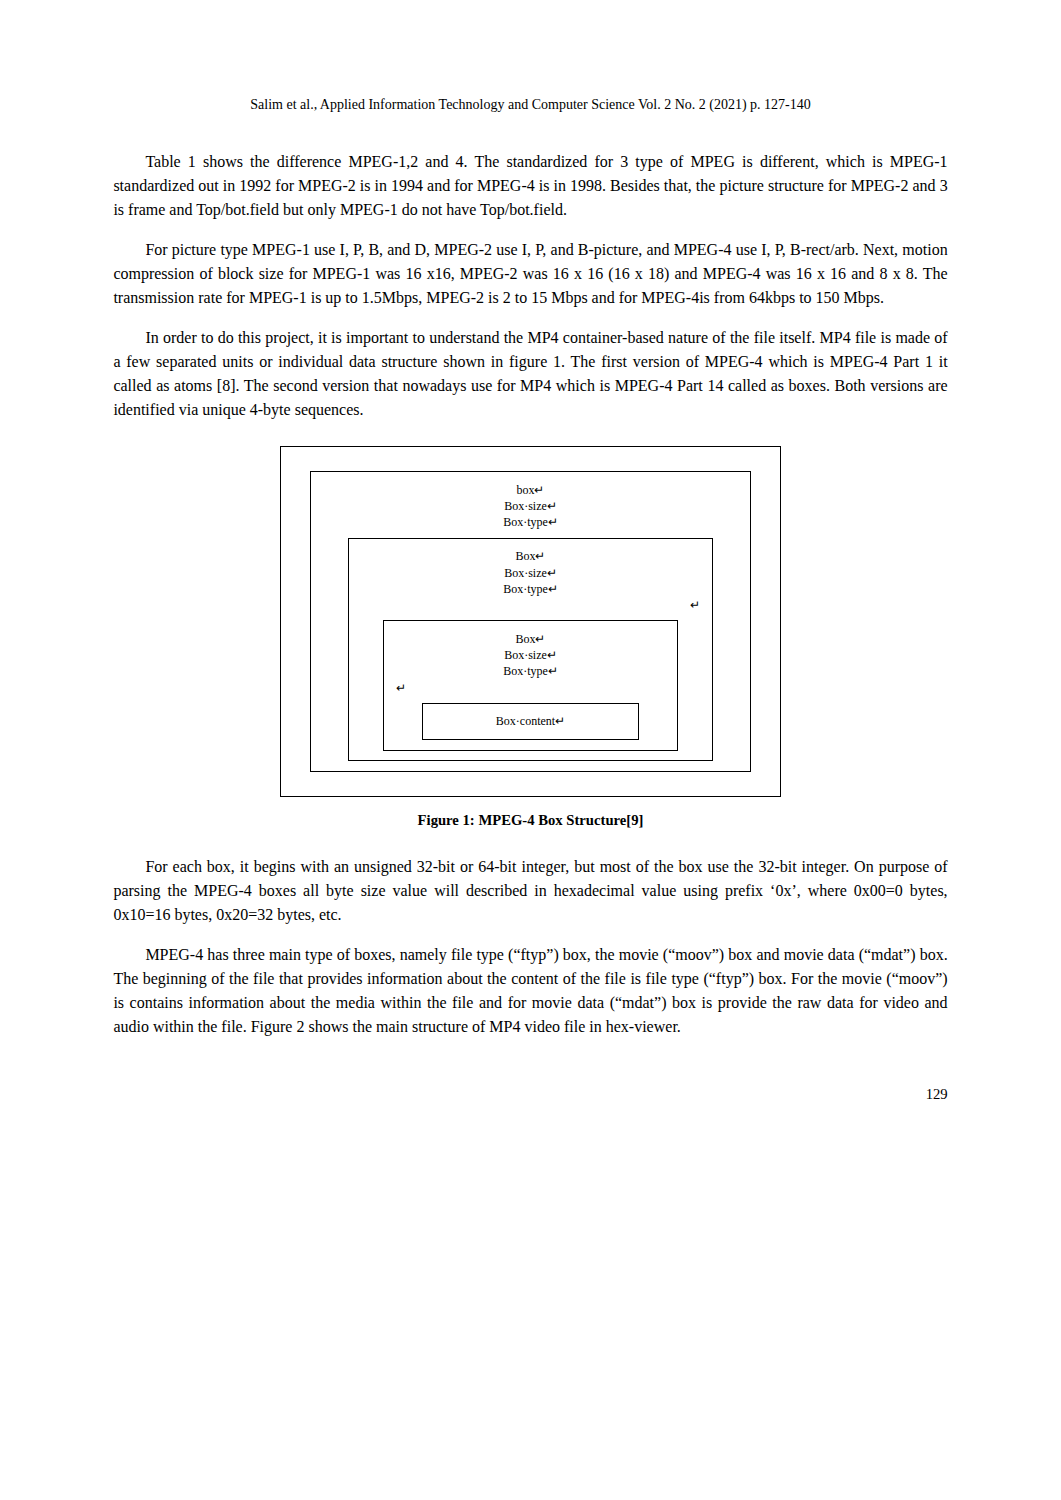Salim et al., Applied Information Technology and Computer Science Vol. 2 No. 2 (2021) p. 127-140
Table 1 shows the difference MPEG-1,2 and 4. The standardized for 3 type of MPEG is different, which is MPEG-1 standardized out in 1992 for MPEG-2 is in 1994 and for MPEG-4 is in 1998. Besides that, the picture structure for MPEG-2 and 3 is frame and Top/bot.field but only MPEG-1 do not have Top/bot.field.
For picture type MPEG-1 use I, P, B, and D, MPEG-2 use I, P, and B-picture, and MPEG-4 use I, P, B-rect/arb. Next, motion compression of block size for MPEG-1 was 16 x16, MPEG-2 was 16 x 16 (16 x 18) and MPEG-4 was 16 x 16 and 8 x 8. The transmission rate for MPEG-1 is up to 1.5Mbps, MPEG-2 is 2 to 15 Mbps and for MPEG-4is from 64kbps to 150 Mbps.
In order to do this project, it is important to understand the MP4 container-based nature of the file itself. MP4 file is made of a few separated units or individual data structure shown in figure 1. The first version of MPEG-4 which is MPEG-4 Part 1 it called as atoms [8]. The second version that nowadays use for MP4 which is MPEG-4 Part 14 called as boxes. Both versions are identified via unique 4-byte sequences.
box↵ Box·size↵ Box·type↵
Box↵ Box·size↵ Box·type↵
↵
Box↵ Box·size↵ Box·type↵
↵
Box·content↵
Figure 1: MPEG-4 Box Structure[9]
For each box, it begins with an unsigned 32-bit or 64-bit integer, but most of the box use the 32-bit integer. On purpose of parsing the MPEG-4 boxes all byte size value will described in hexadecimal value using prefix ‘0x’, where 0x00=0 bytes, 0x10=16 bytes, 0x20=32 bytes, etc.
MPEG-4 has three main type of boxes, namely file type (“ftyp”) box, the movie (“moov”) box and movie data (“mdat”) box. The beginning of the file that provides information about the content of the file is file type (“ftyp”) box. For the movie (“moov”) is contains information about the media within the file and for movie data (“mdat”) box is provide the raw data for video and audio within the file. Figure 2 shows the main structure of MP4 video file in hex-viewer.
129